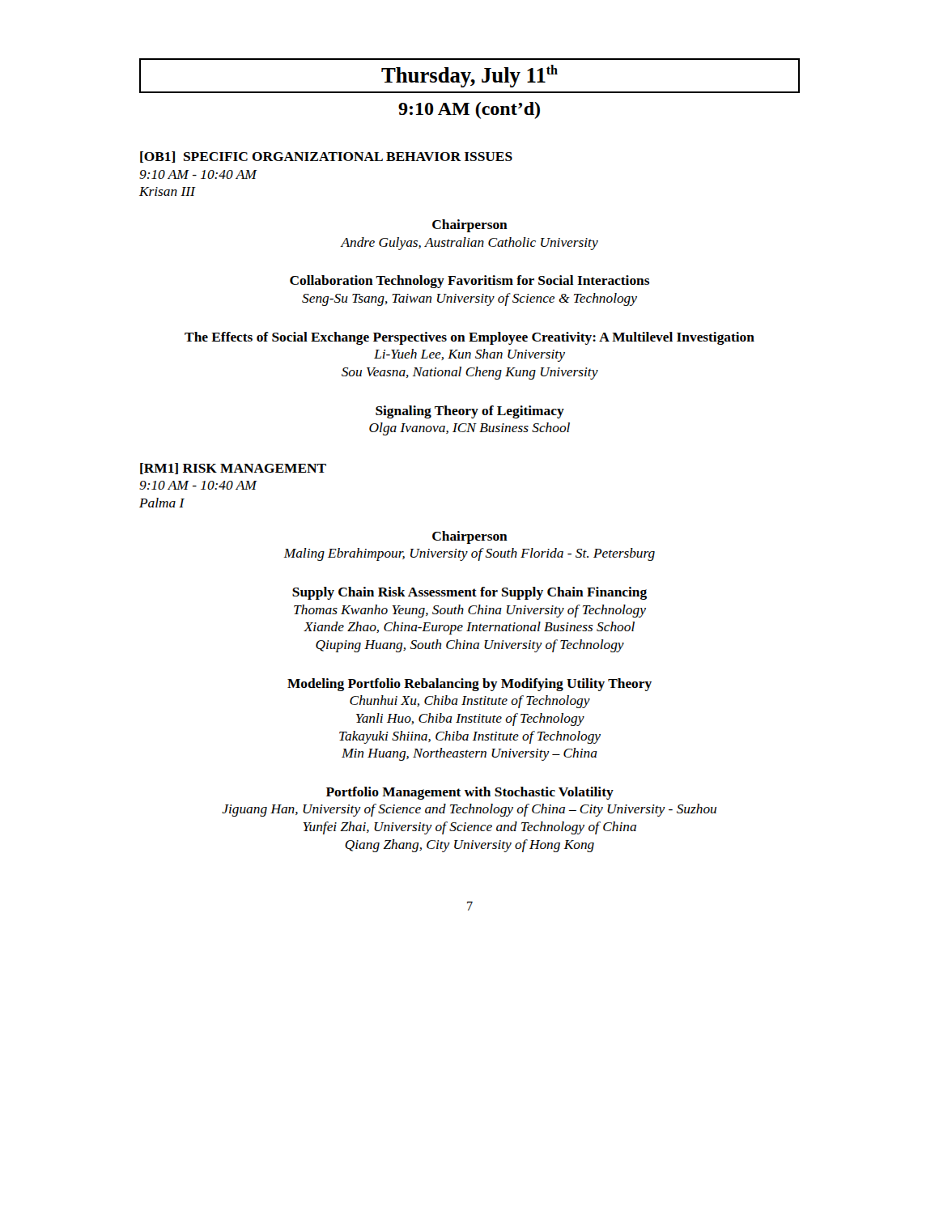Thursday, July 11th
9:10 AM (cont’d)
[OB1] SPECIFIC ORGANIZATIONAL BEHAVIOR ISSUES
9:10 AM - 10:40 AM
Krisan III
Chairperson
Andre Gulyas, Australian Catholic University
Collaboration Technology Favoritism for Social Interactions
Seng-Su Tsang, Taiwan University of Science & Technology
The Effects of Social Exchange Perspectives on Employee Creativity: A Multilevel Investigation
Li-Yueh Lee, Kun Shan University
Sou Veasna, National Cheng Kung University
Signaling Theory of Legitimacy
Olga Ivanova, ICN Business School
[RM1] RISK MANAGEMENT
9:10 AM - 10:40 AM
Palma I
Chairperson
Maling Ebrahimpour, University of South Florida - St. Petersburg
Supply Chain Risk Assessment for Supply Chain Financing
Thomas Kwanho Yeung, South China University of Technology
Xiande Zhao, China-Europe International Business School
Qiuping Huang, South China University of Technology
Modeling Portfolio Rebalancing by Modifying Utility Theory
Chunhui Xu, Chiba Institute of Technology
Yanli Huo, Chiba Institute of Technology
Takayuki Shiina, Chiba Institute of Technology
Min Huang, Northeastern University – China
Portfolio Management with Stochastic Volatility
Jiguang Han, University of Science and Technology of China – City University - Suzhou
Yunfei Zhai, University of Science and Technology of China
Qiang Zhang, City University of Hong Kong
7